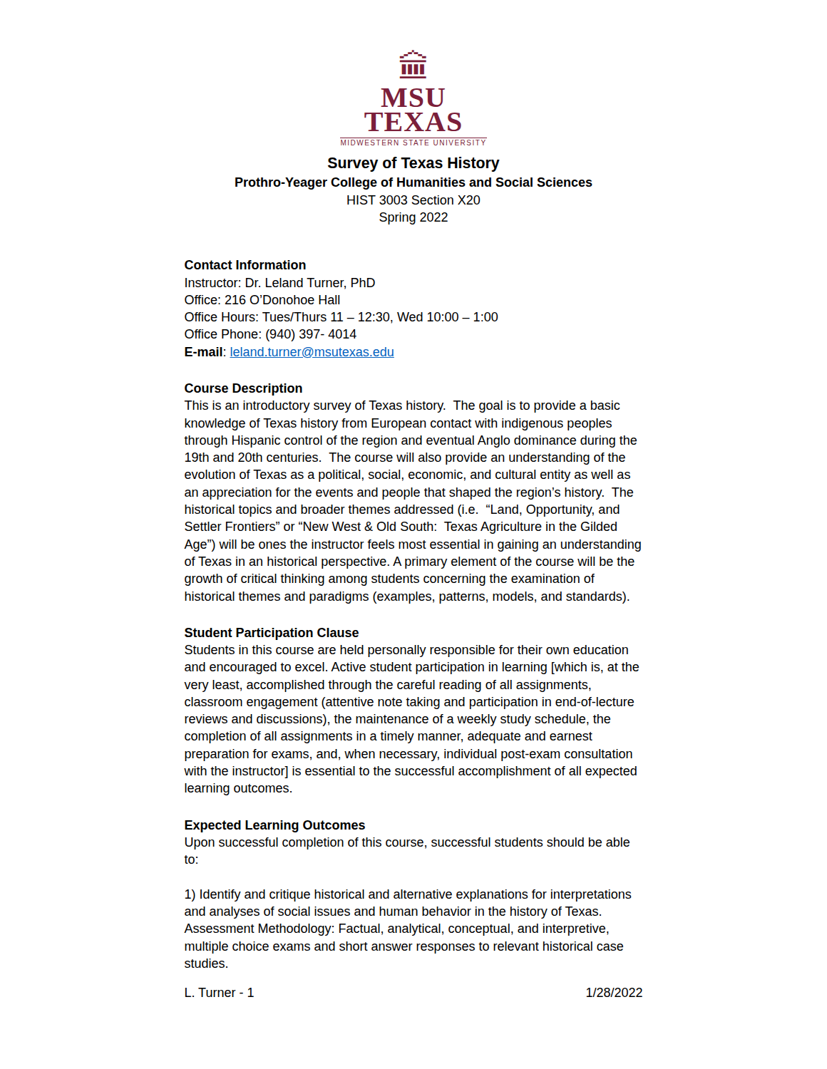🏛
MSU
TEXAS
MIDWESTERN STATE UNIVERSITY
Survey of Texas History
Prothro-Yeager College of Humanities and Social Sciences
HIST 3003 Section X20
Spring 2022
Contact Information
Instructor: Dr. Leland Turner, PhD
Office: 216 O’Donohoe Hall
Office Hours: Tues/Thurs 11 – 12:30, Wed 10:00 – 1:00
Office Phone: (940) 397- 4014
E-mail: leland.turner@msutexas.edu
Course Description
This is an introductory survey of Texas history. The goal is to provide a basic knowledge of Texas history from European contact with indigenous peoples through Hispanic control of the region and eventual Anglo dominance during the 19th and 20th centuries. The course will also provide an understanding of the evolution of Texas as a political, social, economic, and cultural entity as well as an appreciation for the events and people that shaped the region’s history. The historical topics and broader themes addressed (i.e. “Land, Opportunity, and Settler Frontiers” or “New West & Old South: Texas Agriculture in the Gilded Age”) will be ones the instructor feels most essential in gaining an understanding of Texas in an historical perspective. A primary element of the course will be the growth of critical thinking among students concerning the examination of historical themes and paradigms (examples, patterns, models, and standards).
Student Participation Clause
Students in this course are held personally responsible for their own education and encouraged to excel. Active student participation in learning [which is, at the very least, accomplished through the careful reading of all assignments, classroom engagement (attentive note taking and participation in end-of-lecture reviews and discussions), the maintenance of a weekly study schedule, the completion of all assignments in a timely manner, adequate and earnest preparation for exams, and, when necessary, individual post-exam consultation with the instructor] is essential to the successful accomplishment of all expected learning outcomes.
Expected Learning Outcomes
Upon successful completion of this course, successful students should be able to:
1) Identify and critique historical and alternative explanations for interpretations and analyses of social issues and human behavior in the history of Texas. Assessment Methodology: Factual, analytical, conceptual, and interpretive, multiple choice exams and short answer responses to relevant historical case studies.
L. Turner - 1 1/28/2022